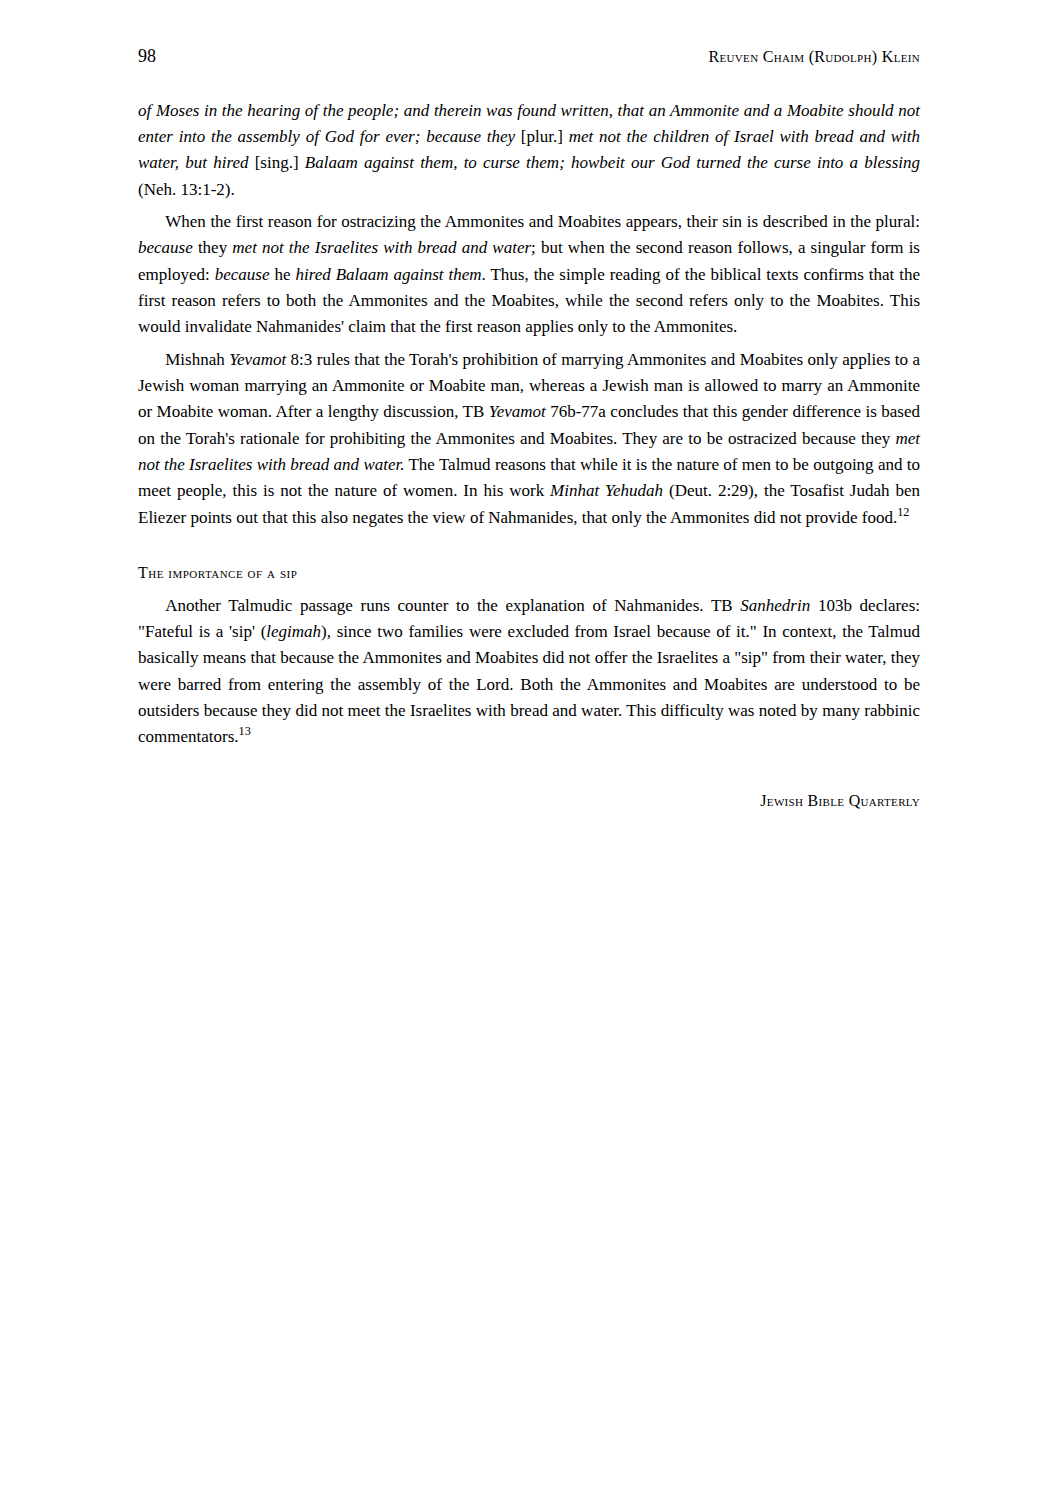98 Reuven Chaim (Rudolph) Klein
of Moses in the hearing of the people; and therein was found written, that an Ammonite and a Moabite should not enter into the assembly of God for ever; because they [plur.] met not the children of Israel with bread and with water, but hired [sing.] Balaam against them, to curse them; howbeit our God turned the curse into a blessing (Neh. 13:1-2).
When the first reason for ostracizing the Ammonites and Moabites appears, their sin is described in the plural: because they met not the Israelites with bread and water; but when the second reason follows, a singular form is employed: because he hired Balaam against them. Thus, the simple reading of the biblical texts confirms that the first reason refers to both the Ammonites and the Moabites, while the second refers only to the Moabites. This would invalidate Nahmanides' claim that the first reason applies only to the Ammonites.
Mishnah Yevamot 8:3 rules that the Torah's prohibition of marrying Ammonites and Moabites only applies to a Jewish woman marrying an Ammonite or Moabite man, whereas a Jewish man is allowed to marry an Ammonite or Moabite woman. After a lengthy discussion, TB Yevamot 76b-77a concludes that this gender difference is based on the Torah's rationale for prohibiting the Ammonites and Moabites. They are to be ostracized because they met not the Israelites with bread and water. The Talmud reasons that while it is the nature of men to be outgoing and to meet people, this is not the nature of women. In his work Minhat Yehudah (Deut. 2:29), the Tosafist Judah ben Eliezer points out that this also negates the view of Nahmanides, that only the Ammonites did not provide food.12
The importance of a sip
Another Talmudic passage runs counter to the explanation of Nahmanides. TB Sanhedrin 103b declares: "Fateful is a 'sip' (legimah), since two families were excluded from Israel because of it." In context, the Talmud basically means that because the Ammonites and Moabites did not offer the Israelites a "sip" from their water, they were barred from entering the assembly of the Lord. Both the Ammonites and Moabites are understood to be outsiders because they did not meet the Israelites with bread and water. This difficulty was noted by many rabbinic commentators.13
Jewish Bible Quarterly